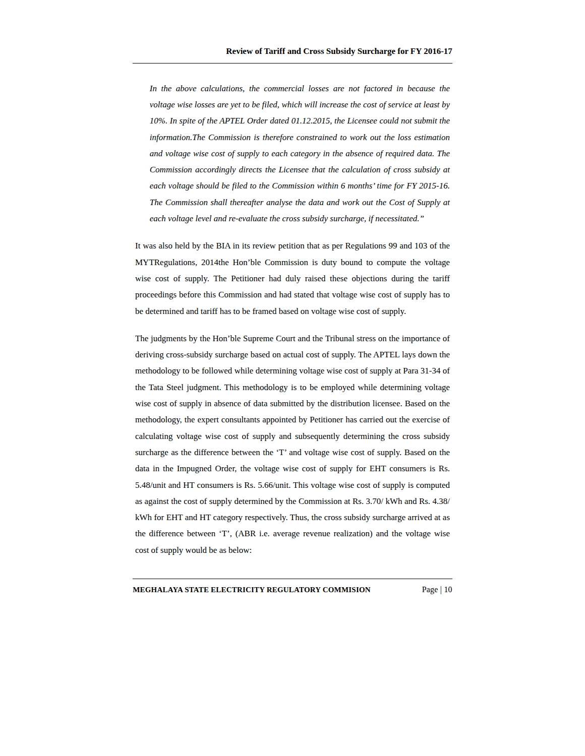Review of Tariff and Cross Subsidy Surcharge for FY 2016-17
In the above calculations, the commercial losses are not factored in because the voltage wise losses are yet to be filed, which will increase the cost of service at least by 10%. In spite of the APTEL Order dated 01.12.2015, the Licensee could not submit the information.The Commission is therefore constrained to work out the loss estimation and voltage wise cost of supply to each category in the absence of required data. The Commission accordingly directs the Licensee that the calculation of cross subsidy at each voltage should be filed to the Commission within 6 months’ time for FY 2015-16. The Commission shall thereafter analyse the data and work out the Cost of Supply at each voltage level and re-evaluate the cross subsidy surcharge, if necessitated.”
It was also held by the BIA in its review petition that as per Regulations 99 and 103 of the MYTRegulations, 2014the Hon’ble Commission is duty bound to compute the voltage wise cost of supply. The Petitioner had duly raised these objections during the tariff proceedings before this Commission and had stated that voltage wise cost of supply has to be determined and tariff has to be framed based on voltage wise cost of supply.
The judgments by the Hon’ble Supreme Court and the Tribunal stress on the importance of deriving cross-subsidy surcharge based on actual cost of supply. The APTEL lays down the methodology to be followed while determining voltage wise cost of supply at Para 31-34 of the Tata Steel judgment. This methodology is to be employed while determining voltage wise cost of supply in absence of data submitted by the distribution licensee. Based on the methodology, the expert consultants appointed by Petitioner has carried out the exercise of calculating voltage wise cost of supply and subsequently determining the cross subsidy surcharge as the difference between the ‘T’ and voltage wise cost of supply. Based on the data in the Impugned Order, the voltage wise cost of supply for EHT consumers is Rs. 5.48/unit and HT consumers is Rs. 5.66/unit. This voltage wise cost of supply is computed as against the cost of supply determined by the Commission at Rs. 3.70/ kWh and Rs. 4.38/ kWh for EHT and HT category respectively. Thus, the cross subsidy surcharge arrived at as the difference between ‘T’, (ABR i.e. average revenue realization) and the voltage wise cost of supply would be as below:
MEGHALAYA STATE ELECTRICITY REGULATORY COMMISION Page | 10